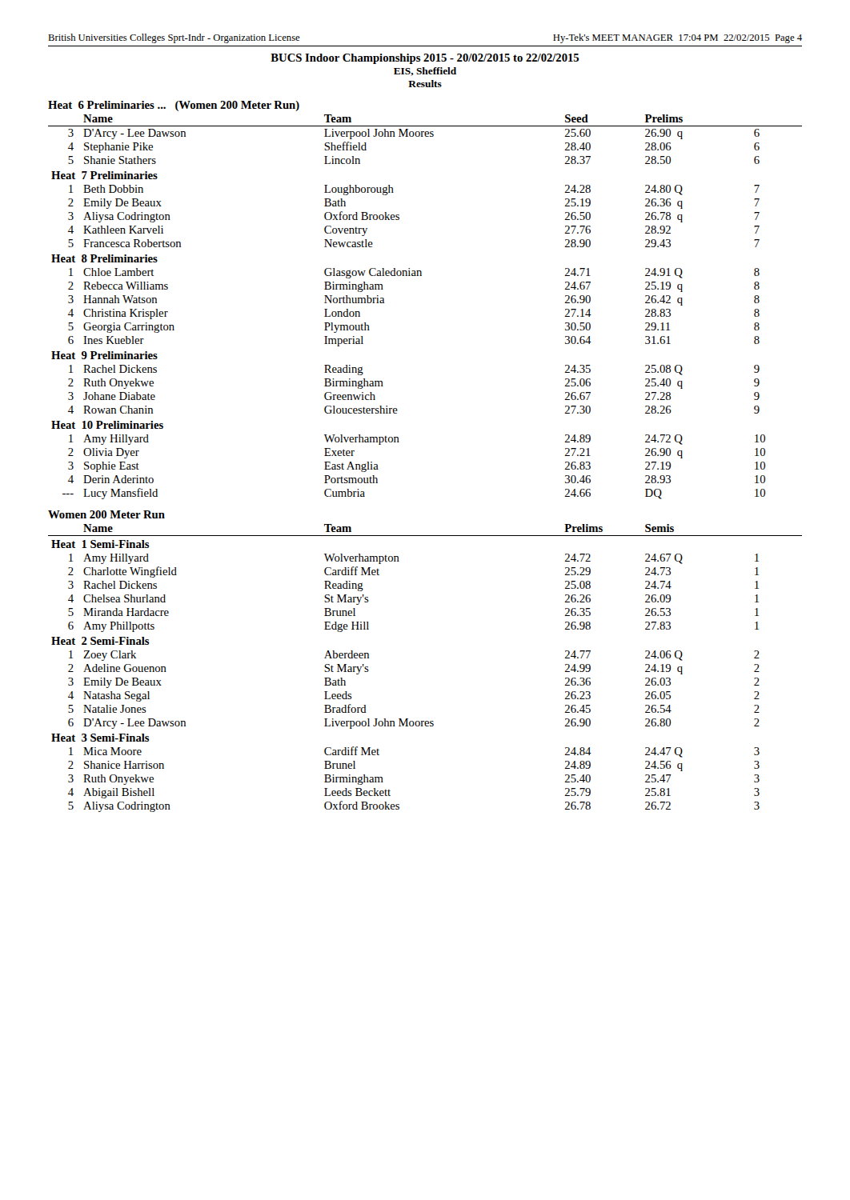British Universities Colleges Sprt-Indr - Organization License Hy-Tek's MEET MANAGER 17:04 PM 22/02/2015 Page 4
BUCS Indoor Championships 2015 - 20/02/2015 to 22/02/2015
EIS, Sheffield
Results
Heat 6 Preliminaries ... (Women 200 Meter Run)
| | Name | Team | Seed | Prelims | |
| --- | --- | --- | --- | --- | --- |
| 3 | D'Arcy - Lee Dawson | Liverpool John Moores | 25.60 | 26.90 q | 6 |
| 4 | Stephanie Pike | Sheffield | 28.40 | 28.06 | 6 |
| 5 | Shanie Stathers | Lincoln | 28.37 | 28.50 | 6 |
| Heat 7 Preliminaries |
| 1 | Beth Dobbin | Loughborough | 24.28 | 24.80 Q | 7 |
| 2 | Emily De Beaux | Bath | 25.19 | 26.36 q | 7 |
| 3 | Aliysa Codrington | Oxford Brookes | 26.50 | 26.78 q | 7 |
| 4 | Kathleen Karveli | Coventry | 27.76 | 28.92 | 7 |
| 5 | Francesca Robertson | Newcastle | 28.90 | 29.43 | 7 |
| Heat 8 Preliminaries |
| 1 | Chloe Lambert | Glasgow Caledonian | 24.71 | 24.91 Q | 8 |
| 2 | Rebecca Williams | Birmingham | 24.67 | 25.19 q | 8 |
| 3 | Hannah Watson | Northumbria | 26.90 | 26.42 q | 8 |
| 4 | Christina Krispler | London | 27.14 | 28.83 | 8 |
| 5 | Georgia Carrington | Plymouth | 30.50 | 29.11 | 8 |
| 6 | Ines Kuebler | Imperial | 30.64 | 31.61 | 8 |
| Heat 9 Preliminaries |
| 1 | Rachel Dickens | Reading | 24.35 | 25.08 Q | 9 |
| 2 | Ruth Onyekwe | Birmingham | 25.06 | 25.40 q | 9 |
| 3 | Johane Diabate | Greenwich | 26.67 | 27.28 | 9 |
| 4 | Rowan Chanin | Gloucestershire | 27.30 | 28.26 | 9 |
| Heat 10 Preliminaries |
| 1 | Amy Hillyard | Wolverhampton | 24.89 | 24.72 Q | 10 |
| 2 | Olivia Dyer | Exeter | 27.21 | 26.90 q | 10 |
| 3 | Sophie East | East Anglia | 26.83 | 27.19 | 10 |
| 4 | Derin Aderinto | Portsmouth | 30.46 | 28.93 | 10 |
| --- | Lucy Mansfield | Cumbria | 24.66 | DQ | 10 |
Women 200 Meter Run
| | Name | Team | Prelims | Semis | |
| --- | --- | --- | --- | --- | --- |
| Heat 1 Semi-Finals |
| 1 | Amy Hillyard | Wolverhampton | 24.72 | 24.67 Q | 1 |
| 2 | Charlotte Wingfield | Cardiff Met | 25.29 | 24.73 | 1 |
| 3 | Rachel Dickens | Reading | 25.08 | 24.74 | 1 |
| 4 | Chelsea Shurland | St Mary's | 26.26 | 26.09 | 1 |
| 5 | Miranda Hardacre | Brunel | 26.35 | 26.53 | 1 |
| 6 | Amy Phillpotts | Edge Hill | 26.98 | 27.83 | 1 |
| Heat 2 Semi-Finals |
| 1 | Zoey Clark | Aberdeen | 24.77 | 24.06 Q | 2 |
| 2 | Adeline Gouenon | St Mary's | 24.99 | 24.19 q | 2 |
| 3 | Emily De Beaux | Bath | 26.36 | 26.03 | 2 |
| 4 | Natasha Segal | Leeds | 26.23 | 26.05 | 2 |
| 5 | Natalie Jones | Bradford | 26.45 | 26.54 | 2 |
| 6 | D'Arcy - Lee Dawson | Liverpool John Moores | 26.90 | 26.80 | 2 |
| Heat 3 Semi-Finals |
| 1 | Mica Moore | Cardiff Met | 24.84 | 24.47 Q | 3 |
| 2 | Shanice Harrison | Brunel | 24.89 | 24.56 q | 3 |
| 3 | Ruth Onyekwe | Birmingham | 25.40 | 25.47 | 3 |
| 4 | Abigail Bishell | Leeds Beckett | 25.79 | 25.81 | 3 |
| 5 | Aliysa Codrington | Oxford Brookes | 26.78 | 26.72 | 3 |